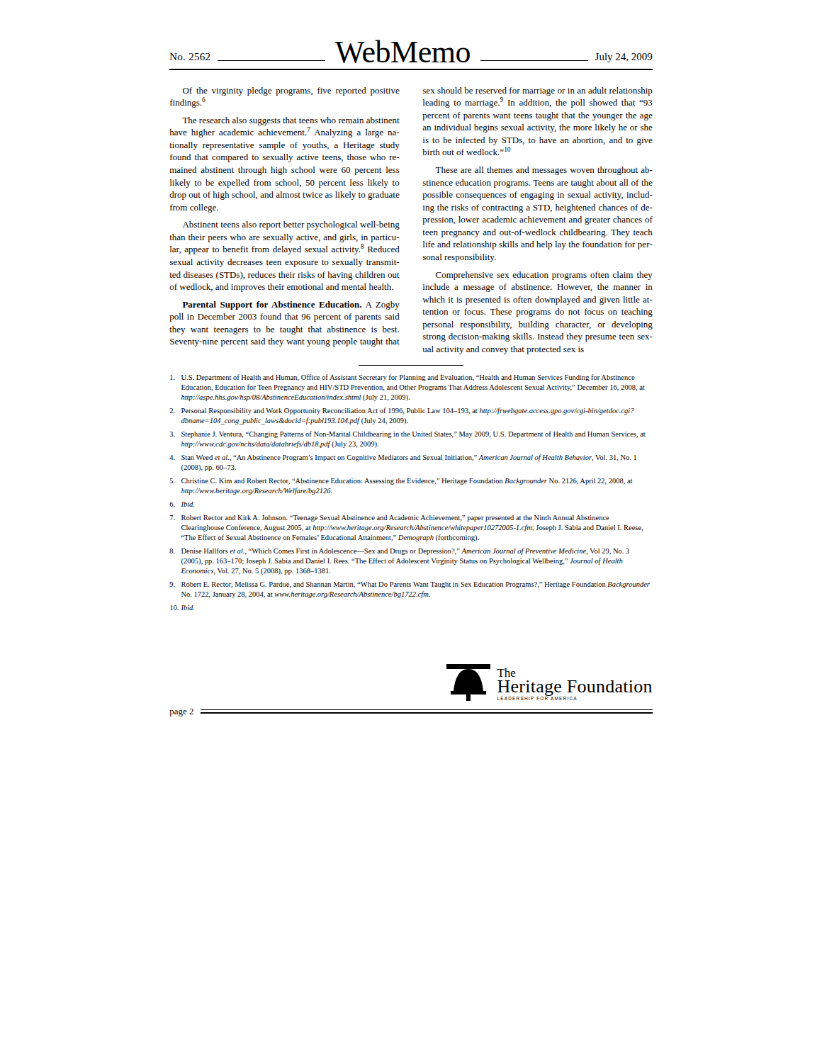No. 2562
WebMemo
July 24, 2009
Of the virginity pledge programs, five reported positive findings.6
The research also suggests that teens who remain abstinent have higher academic achievement.7 Analyzing a large nationally representative sample of youths, a Heritage study found that compared to sexually active teens, those who remained abstinent through high school were 60 percent less likely to be expelled from school, 50 percent less likely to drop out of high school, and almost twice as likely to graduate from college.
Abstinent teens also report better psychological well-being than their peers who are sexually active, and girls, in particular, appear to benefit from delayed sexual activity.8 Reduced sexual activity decreases teen exposure to sexually transmitted diseases (STDs), reduces their risks of having children out of wedlock, and improves their emotional and mental health.
Parental Support for Abstinence Education. A Zogby poll in December 2003 found that 96 percent of parents said they want teenagers to be taught that abstinence is best. Seventy-nine percent said they want young people taught that sex should be reserved for marriage or in an adult relationship leading to marriage.9 In addition, the poll showed that “93 percent of parents want teens taught that the younger the age an individual begins sexual activity, the more likely he or she is to be infected by STDs, to have an abortion, and to give birth out of wedlock.”10
These are all themes and messages woven throughout abstinence education programs. Teens are taught about all of the possible consequences of engaging in sexual activity, including the risks of contracting a STD, heightened chances of depression, lower academic achievement and greater chances of teen pregnancy and out-of-wedlock childbearing. They teach life and relationship skills and help lay the foundation for personal responsibility.
Comprehensive sex education programs often claim they include a message of abstinence. However, the manner in which it is presented is often downplayed and given little attention or focus. These programs do not focus on teaching personal responsibility, building character, or developing strong decision-making skills. Instead they presume teen sexual activity and convey that protected sex is
1. U.S. Department of Health and Human, Office of Assistant Secretary for Planning and Evaluation, “Health and Human Services Funding for Abstinence Education, Education for Teen Pregnancy and HIV/STD Prevention, and Other Programs That Address Adolescent Sexual Activity,” December 16, 2008, at http://aspe.hhs.gov/hsp/08/AbstinenceEducation/index.shtml (July 21, 2009).
2. Personal Responsibility and Work Opportunity Reconciliation Act of 1996, Public Law 104–193, at http://frwebgate.access.gpo.gov/cgi-bin/getdoc.cgi?dbname=104_cong_public_laws&docid=f:publ193.104.pdf (July 24, 2009).
3. Stephanie J. Ventura, “Changing Patterns of Non-Marital Childbearing in the United States,” May 2009, U.S. Department of Health and Human Services, at http://www.cdc.gov/nchs/data/databriefs/db18.pdf (July 23, 2009).
4. Stan Weed et al., “An Abstinence Program’s Impact on Cognitive Mediators and Sexual Initiation,” American Journal of Health Behavior, Vol. 31, No. 1 (2008), pp. 60–73.
5. Christine C. Kim and Robert Rector, “Abstinence Education: Assessing the Evidence,” Heritage Foundation Backgrounder No. 2126, April 22, 2008, at http://www.heritage.org/Research/Welfare/bg2126.
6. Ibid.
7. Robert Rector and Kirk A. Johnson. “Teenage Sexual Abstinence and Academic Achievement,” paper presented at the Ninth Annual Abstinence Clearinghouse Conference, August 2005, at http://www.heritage.org/Research/Abstinence/whitepaper10272005-1.cfm; Joseph J. Sabia and Daniel I. Reese, “The Effect of Sexual Abstinence on Females’ Educational Attainment,” Demograph (forthcoming).
8. Denise Hallfors et al., “Which Comes First in Adolescence—Sex and Drugs or Depression?,” American Journal of Preventive Medicine, Vol 29, No. 3 (2005), pp. 163–170; Joseph J. Sabia and Daniel I. Rees. “The Effect of Adolescent Virginity Status on Psychological Wellbeing,” Journal of Health Economics, Vol. 27, No. 5 (2008), pp. 1368–1381.
9. Robert E. Rector, Melissa G. Pardue, and Shannan Martin, “What Do Parents Want Taught in Sex Education Programs?,” Heritage Foundation Backgrounder No. 1722, January 28, 2004, at www.heritage.org/Research/Abstinence/bg1722.cfm.
10. Ibid.
The
Heritage Foundation
Leadership for America
page 2